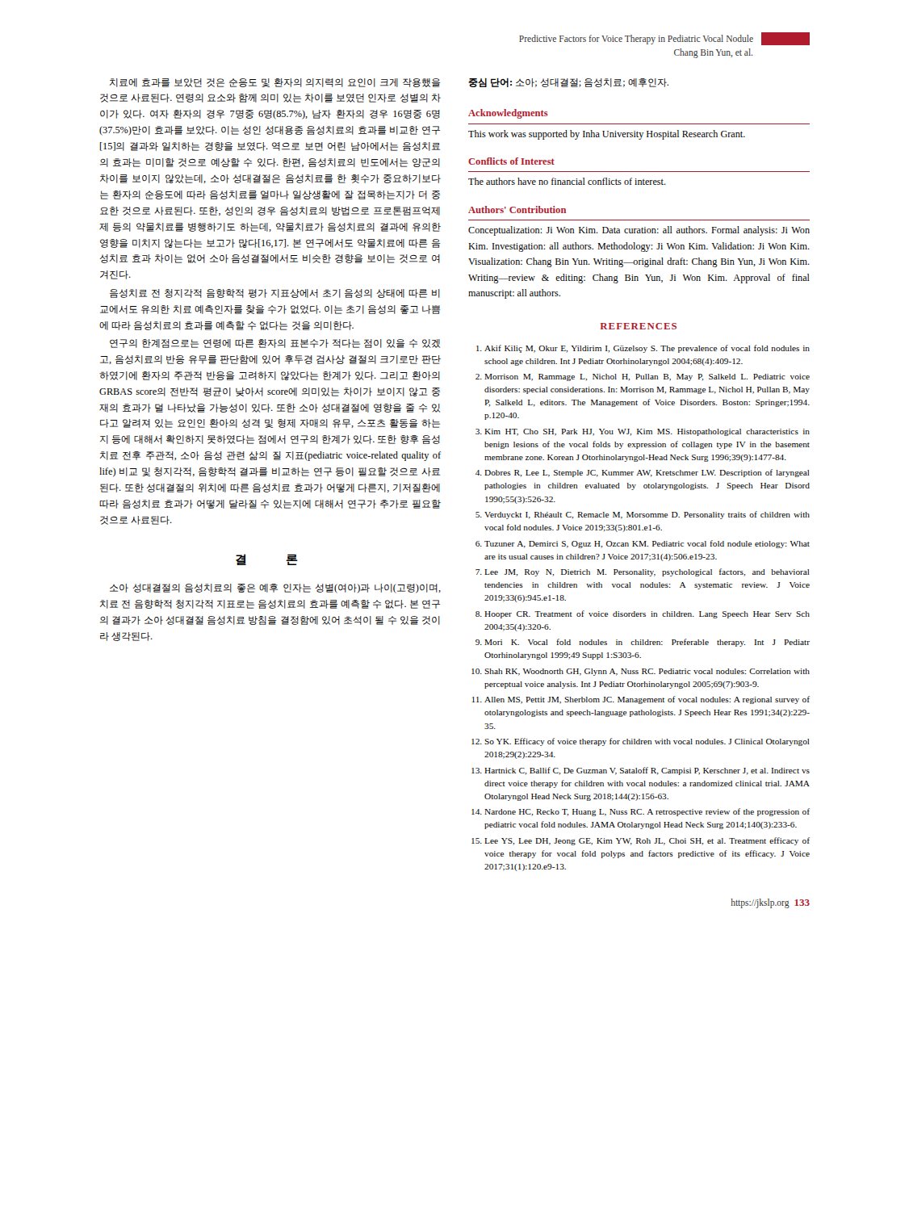Predictive Factors for Voice Therapy in Pediatric Vocal Nodule
Chang Bin Yun, et al.
치료에 효과를 보았던 것은 순응도 및 환자의 의지력의 요인이 크게 작용했을 것으로 사료된다. 연령의 요소와 함께 의미 있는 차이를 보였던 인자로 성별의 차이가 있다. 여자 환자의 경우 7명중 6명(85.7%), 남자 환자의 경우 16명중 6명(37.5%)만이 효과를 보았다. 이는 성인 성대용종 음성치료의 효과를 비교한 연구[15]의 결과와 일치하는 경향을 보였다. 역으로 보면 어린 남아에서는 음성치료의 효과는 미미할 것으로 예상할 수 있다. 한편, 음성치료의 빈도에서는 양군의 차이를 보이지 않았는데, 소아 성대결절은 음성치료를 한 횟수가 중요하기보다는 환자의 순응도에 따라 음성치료를 얼마나 일상생활에 잘 접목하는지가 더 중요한 것으로 사료된다. 또한, 성인의 경우 음성치료의 방법으로 프로톤펌프억제제 등의 약물치료를 병행하기도 하는데, 약물치료가 음성치료의 결과에 유의한 영향을 미치지 않는다는 보고가 많다[16,17]. 본 연구에서도 약물치료에 따른 음성치료 효과 차이는 없어 소아 음성결절에서도 비슷한 경향을 보이는 것으로 여겨진다.
음성치료 전 청지각적 음향학적 평가 지표상에서 초기 음성의 상태에 따른 비교에서도 유의한 치료 예측인자를 찾을 수가 없었다. 이는 초기 음성의 좋고 나쁨에 따라 음성치료의 효과를 예측할 수 없다는 것을 의미한다.
연구의 한계점으로는 연령에 따른 환자의 표본수가 적다는 점이 있을 수 있겠고, 음성치료의 반응 유무를 판단함에 있어 후두경 검사상 결절의 크기로만 판단하였기에 환자의 주관적 반응을 고려하지 않았다는 한계가 있다. 그리고 환아의 GRBAS score의 전반적 평균이 낮아서 score에 의미있는 차이가 보이지 않고 중재의 효과가 덜 나타났을 가능성이 있다. 또한 소아 성대결절에 영향을 줄 수 있다고 알려져 있는 요인인 환아의 성격 및 형제 자매의 유무, 스포츠 활동을 하는지 등에 대해서 확인하지 못하였다는 점에서 연구의 한계가 있다. 또한 향후 음성치료 전후 주관적, 소아 음성 관련 삶의 질 지표(pediatric voice-related quality of life) 비교 및 청지각적, 음향학적 결과를 비교하는 연구 등이 필요할 것으로 사료된다. 또한 성대결절의 위치에 따른 음성치료 효과가 어떻게 다른지, 기저질환에 따라 음성치료 효과가 어떻게 달라질 수 있는지에 대해서 연구가 추가로 필요할 것으로 사료된다.
결 론
소아 성대결절의 음성치료의 좋은 예후 인자는 성별(여아)과 나이(고령)이며, 치료 전 음향학적 청지각적 지표로는 음성치료의 효과를 예측할 수 없다. 본 연구의 결과가 소아 성대결절 음성치료 방침을 결정함에 있어 초석이 될 수 있을 것이라 생각된다.
중심 단어: 소아; 성대결절; 음성치료; 예후인자.
Acknowledgments
This work was supported by Inha University Hospital Research Grant.
Conflicts of Interest
The authors have no financial conflicts of interest.
Authors' Contribution
Conceptualization: Ji Won Kim. Data curation: all authors. Formal analysis: Ji Won Kim. Investigation: all authors. Methodology: Ji Won Kim. Validation: Ji Won Kim. Visualization: Chang Bin Yun. Writing—original draft: Chang Bin Yun, Ji Won Kim. Writing—review & editing: Chang Bin Yun, Ji Won Kim. Approval of final manuscript: all authors.
REFERENCES
Akif Kiliç M, Okur E, Yildirim I, Güzelsoy S. The prevalence of vocal fold nodules in school age children. Int J Pediatr Otorhinolaryngol 2004;68(4):409-12.
Morrison M, Rammage L, Nichol H, Pullan B, May P, Salkeld L. Pediatric voice disorders: special considerations. In: Morrison M, Rammage L, Nichol H, Pullan B, May P, Salkeld L, editors. The Management of Voice Disorders. Boston: Springer;1994. p.120-40.
Kim HT, Cho SH, Park HJ, You WJ, Kim MS. Histopathological characteristics in benign lesions of the vocal folds by expression of collagen type IV in the basement membrane zone. Korean J Otorhinolaryngol-Head Neck Surg 1996;39(9):1477-84.
Dobres R, Lee L, Stemple JC, Kummer AW, Kretschmer LW. Description of laryngeal pathologies in children evaluated by otolaryngologists. J Speech Hear Disord 1990;55(3):526-32.
Verduyckt I, Rhéault C, Remacle M, Morsomme D. Personality traits of children with vocal fold nodules. J Voice 2019;33(5):801.e1-6.
Tuzuner A, Demirci S, Oguz H, Ozcan KM. Pediatric vocal fold nodule etiology: What are its usual causes in children? J Voice 2017;31(4):506.e19-23.
Lee JM, Roy N, Dietrich M. Personality, psychological factors, and behavioral tendencies in children with vocal nodules: A systematic review. J Voice 2019;33(6):945.e1-18.
Hooper CR. Treatment of voice disorders in children. Lang Speech Hear Serv Sch 2004;35(4):320-6.
Mori K. Vocal fold nodules in children: Preferable therapy. Int J Pediatr Otorhinolaryngol 1999;49 Suppl 1:S303-6.
Shah RK, Woodnorth GH, Glynn A, Nuss RC. Pediatric vocal nodules: Correlation with perceptual voice analysis. Int J Pediatr Otorhinolaryngol 2005;69(7):903-9.
Allen MS, Pettit JM, Sherblom JC. Management of vocal nodules: A regional survey of otolaryngologists and speech-language pathologists. J Speech Hear Res 1991;34(2):229-35.
So YK. Efficacy of voice therapy for children with vocal nodules. J Clinical Otolaryngol 2018;29(2):229-34.
Hartnick C, Ballif C, De Guzman V, Sataloff R, Campisi P, Kerschner J, et al. Indirect vs direct voice therapy for children with vocal nodules: a randomized clinical trial. JAMA Otolaryngol Head Neck Surg 2018;144(2):156-63.
Nardone HC, Recko T, Huang L, Nuss RC. A retrospective review of the progression of pediatric vocal fold nodules. JAMA Otolaryngol Head Neck Surg 2014;140(3):233-6.
Lee YS, Lee DH, Jeong GE, Kim YW, Roh JL, Choi SH, et al. Treatment efficacy of voice therapy for vocal fold polyps and factors predictive of its efficacy. J Voice 2017;31(1):120.e9-13.
https://jkslp.org 133